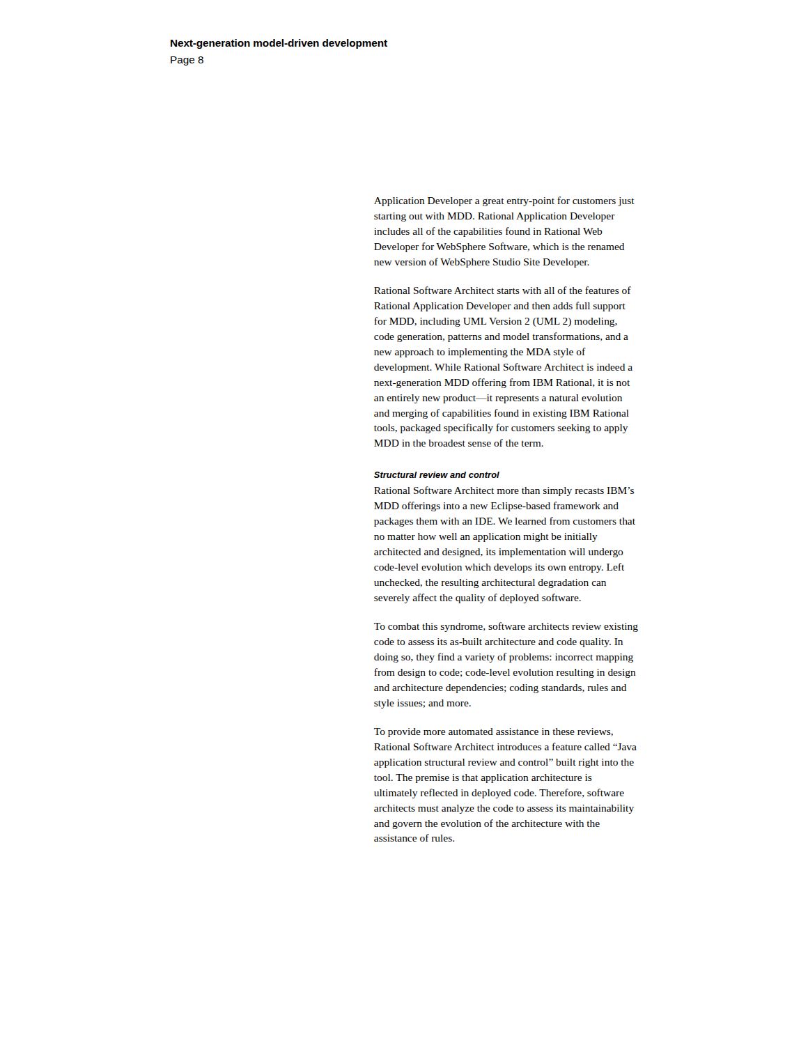Next-generation model-driven development
Page 8
Application Developer a great entry-point for customers just starting out with MDD. Rational Application Developer includes all of the capabilities found in Rational Web Developer for WebSphere Software, which is the renamed new version of WebSphere Studio Site Developer.
Rational Software Architect starts with all of the features of Rational Application Developer and then adds full support for MDD, including UML Version 2 (UML 2) modeling, code generation, patterns and model transformations, and a new approach to implementing the MDA style of development. While Rational Software Architect is indeed a next-generation MDD offering from IBM Rational, it is not an entirely new product—it represents a natural evolution and merging of capabilities found in existing IBM Rational tools, packaged specifically for customers seeking to apply MDD in the broadest sense of the term.
Structural review and control
Rational Software Architect more than simply recasts IBM’s MDD offerings into a new Eclipse-based framework and packages them with an IDE. We learned from customers that no matter how well an application might be initially architected and designed, its implementation will undergo code-level evolution which develops its own entropy. Left unchecked, the resulting architectural degradation can severely affect the quality of deployed software.
To combat this syndrome, software architects review existing code to assess its as-built architecture and code quality. In doing so, they find a variety of problems: incorrect mapping from design to code; code-level evolution resulting in design and architecture dependencies; coding standards, rules and style issues; and more.
To provide more automated assistance in these reviews, Rational Software Architect introduces a feature called “Java application structural review and control” built right into the tool. The premise is that application architecture is ultimately reflected in deployed code. Therefore, software architects must analyze the code to assess its maintainability and govern the evolution of the architecture with the assistance of rules.